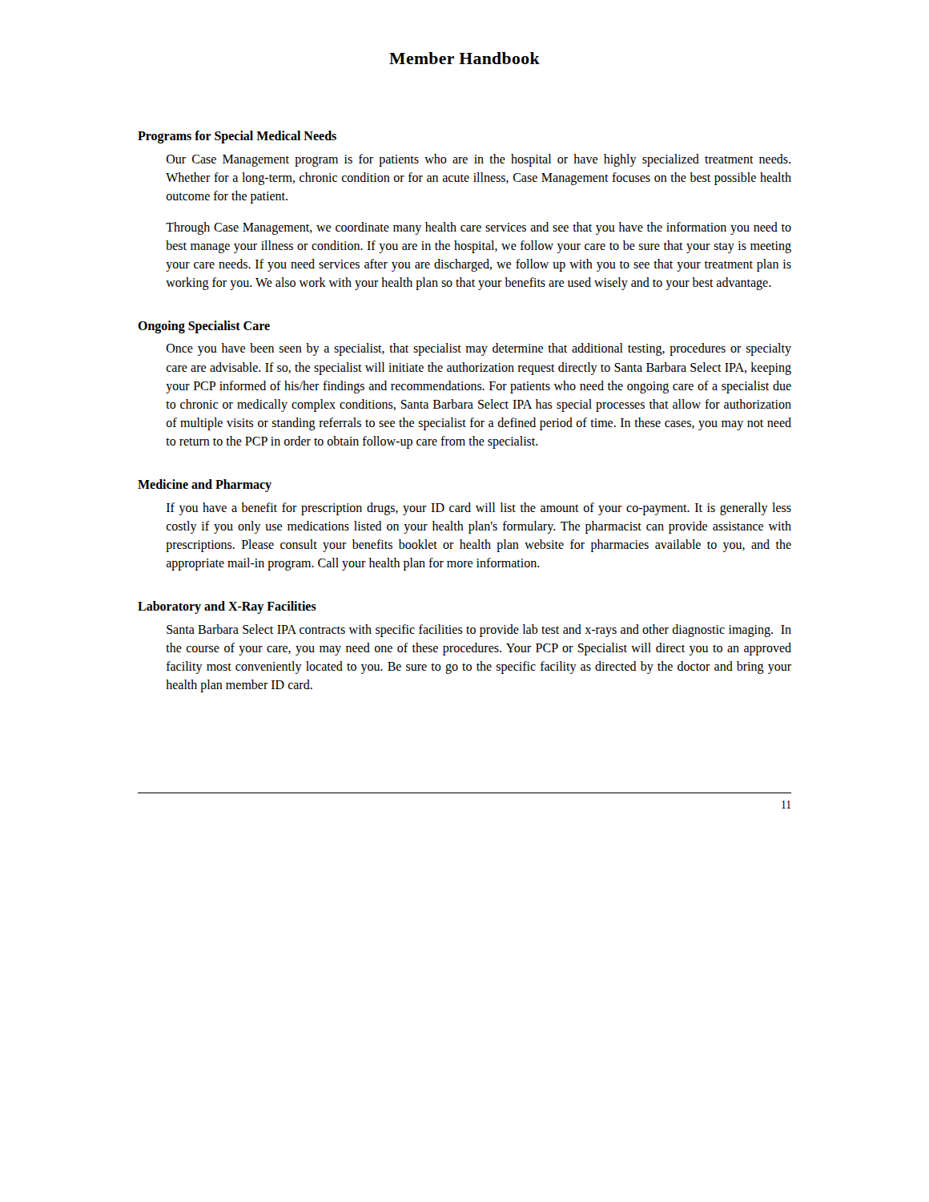Member Handbook
Programs for Special Medical Needs
Our Case Management program is for patients who are in the hospital or have highly specialized treatment needs. Whether for a long-term, chronic condition or for an acute illness, Case Management focuses on the best possible health outcome for the patient.
Through Case Management, we coordinate many health care services and see that you have the information you need to best manage your illness or condition. If you are in the hospital, we follow your care to be sure that your stay is meeting your care needs. If you need services after you are discharged, we follow up with you to see that your treatment plan is working for you. We also work with your health plan so that your benefits are used wisely and to your best advantage.
Ongoing Specialist Care
Once you have been seen by a specialist, that specialist may determine that additional testing, procedures or specialty care are advisable. If so, the specialist will initiate the authorization request directly to Santa Barbara Select IPA, keeping your PCP informed of his/her findings and recommendations. For patients who need the ongoing care of a specialist due to chronic or medically complex conditions, Santa Barbara Select IPA has special processes that allow for authorization of multiple visits or standing referrals to see the specialist for a defined period of time. In these cases, you may not need to return to the PCP in order to obtain follow-up care from the specialist.
Medicine and Pharmacy
If you have a benefit for prescription drugs, your ID card will list the amount of your co-payment. It is generally less costly if you only use medications listed on your health plan's formulary. The pharmacist can provide assistance with prescriptions. Please consult your benefits booklet or health plan website for pharmacies available to you, and the appropriate mail-in program. Call your health plan for more information.
Laboratory and X-Ray Facilities
Santa Barbara Select IPA contracts with specific facilities to provide lab test and x-rays and other diagnostic imaging. In the course of your care, you may need one of these procedures. Your PCP or Specialist will direct you to an approved facility most conveniently located to you. Be sure to go to the specific facility as directed by the doctor and bring your health plan member ID card.
11